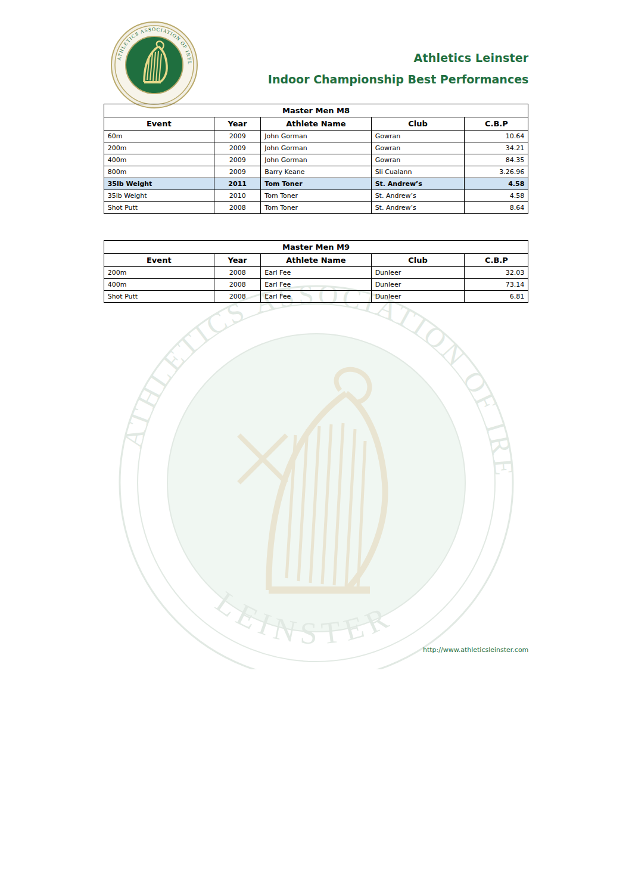ATHLETICS ASSOCIATION OF IRELAND LEINSTER
ATHLETICS ASSOCIATION OF IRELAND LEINSTER
Athletics Leinster
Indoor Championship Best Performances
Master Men M8
| Event | Year | Athlete Name | Club | C.B.P |
| --- | --- | --- | --- | --- |
| 60m | 2009 | John Gorman | Gowran | 10.64 |
| 200m | 2009 | John Gorman | Gowran | 34.21 |
| 400m | 2009 | John Gorman | Gowran | 84.35 |
| 800m | 2009 | Barry Keane | Sli Cualann | 3.26.96 |
| 35lb Weight | 2011 | Tom Toner | St. Andrew’s | 4.58 |
| 35lb Weight | 2010 | Tom Toner | St. Andrew’s | 4.58 |
| Shot Putt | 2008 | Tom Toner | St. Andrew’s | 8.64 |
Master Men M9
| Event | Year | Athlete Name | Club | C.B.P |
| --- | --- | --- | --- | --- |
| 200m | 2008 | Earl Fee | Dunleer | 32.03 |
| 400m | 2008 | Earl Fee | Dunleer | 73.14 |
| Shot Putt | 2008 | Earl Fee | Dunleer | 6.81 |
http://www.athleticsleinster.com